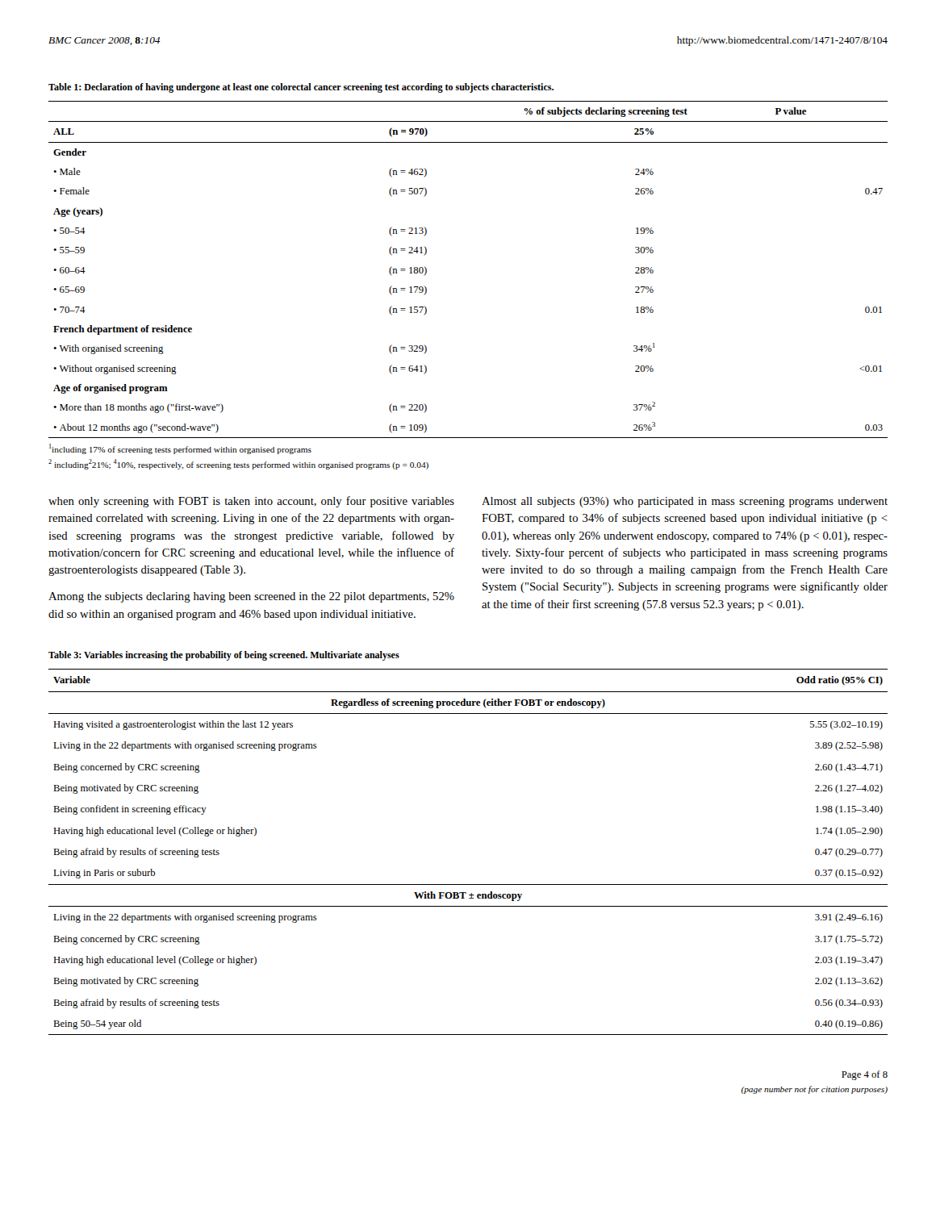BMC Cancer 2008, 8:104
http://www.biomedcentral.com/1471-2407/8/104
Table 1: Declaration of having undergone at least one colorectal cancer screening test according to subjects characteristics.
| | | % of subjects declaring screening test | P value |
| --- | --- | --- | --- |
| ALL | (n = 970) | 25% | |
| Gender | | | |
| Male | (n = 462) | 24% | |
| Female | (n = 507) | 26% | 0.47 |
| Age (years) | | | |
| 50–54 | (n = 213) | 19% | |
| 55–59 | (n = 241) | 30% | |
| 60–64 | (n = 180) | 28% | |
| 65–69 | (n = 179) | 27% | |
| 70–74 | (n = 157) | 18% | 0.01 |
| French department of residence | | | |
| With organised screening | (n = 329) | 34% 1 | |
| Without organised screening | (n = 641) | 20% | <0.01 |
| Age of organised program | | | |
| More than 18 months ago ("first-wave") | (n = 220) | 37% 2 | |
| About 12 months ago ("second-wave") | (n = 109) | 26% 3 | 0.03 |
1including 17% of screening tests performed within organised programs
2 including221%; 410%, respectively, of screening tests performed within organised programs (p = 0.04)
when only screening with FOBT is taken into account, only four positive variables remained correlated with screening. Living in one of the 22 departments with organised screening programs was the strongest predictive variable, followed by motivation/concern for CRC screening and educational level, while the influence of gastroenterologists disappeared (Table 3).
Among the subjects declaring having been screened in the 22 pilot departments, 52% did so within an organised program and 46% based upon individual initiative.
Almost all subjects (93%) who participated in mass screening programs underwent FOBT, compared to 34% of subjects screened based upon individual initiative (p < 0.01), whereas only 26% underwent endoscopy, compared to 74% (p < 0.01), respectively. Sixty-four percent of subjects who participated in mass screening programs were invited to do so through a mailing campaign from the French Health Care System ("Social Security"). Subjects in screening programs were significantly older at the time of their first screening (57.8 versus 52.3 years; p < 0.01).
Table 3: Variables increasing the probability of being screened. Multivariate analyses
| Variable | Odd ratio (95% CI) |
| --- | --- |
| Regardless of screening procedure (either FOBT or endoscopy) |
| Having visited a gastroenterologist within the last 12 years | 5.55 (3.02–10.19) |
| Living in the 22 departments with organised screening programs | 3.89 (2.52–5.98) |
| Being concerned by CRC screening | 2.60 (1.43–4.71) |
| Being motivated by CRC screening | 2.26 (1.27–4.02) |
| Being confident in screening efficacy | 1.98 (1.15–3.40) |
| Having high educational level (College or higher) | 1.74 (1.05–2.90) |
| Being afraid by results of screening tests | 0.47 (0.29–0.77) |
| Living in Paris or suburb | 0.37 (0.15–0.92) |
| With FOBT ± endoscopy |
| Living in the 22 departments with organised screening programs | 3.91 (2.49–6.16) |
| Being concerned by CRC screening | 3.17 (1.75–5.72) |
| Having high educational level (College or higher) | 2.03 (1.19–3.47) |
| Being motivated by CRC screening | 2.02 (1.13–3.62) |
| Being afraid by results of screening tests | 0.56 (0.34–0.93) |
| Being 50–54 year old | 0.40 (0.19–0.86) |
Page 4 of 8
(page number not for citation purposes)